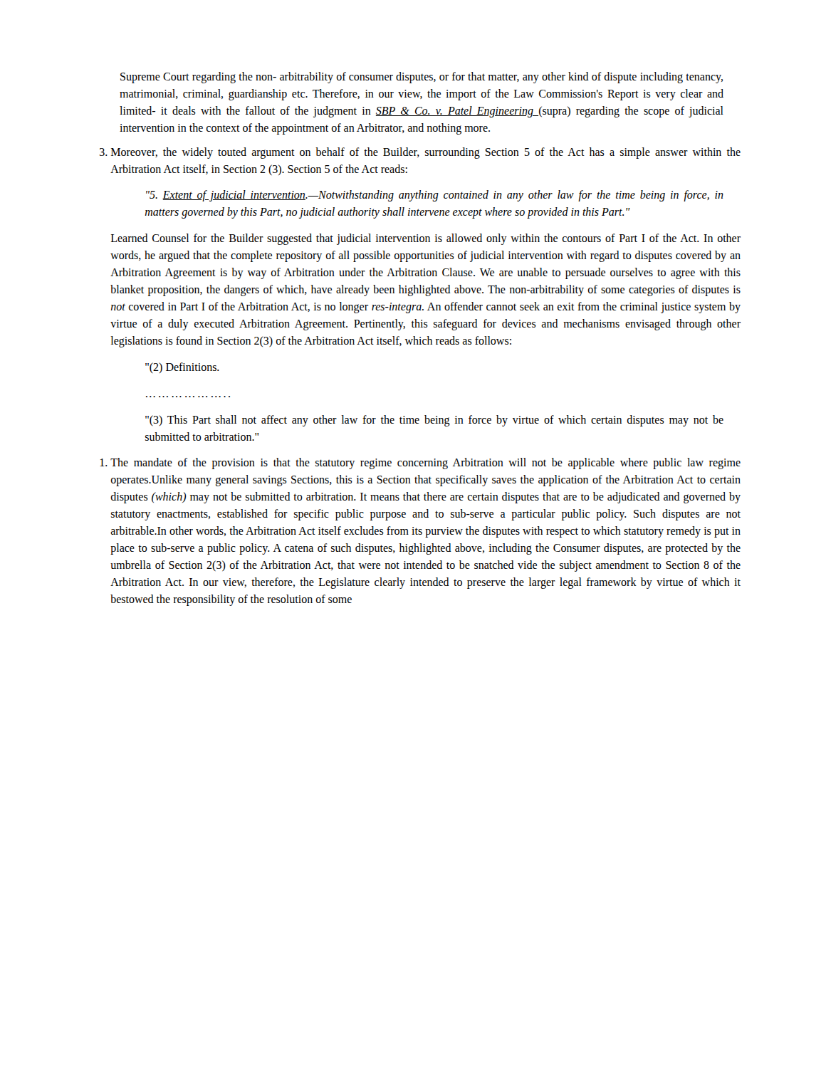Supreme Court regarding the non- arbitrability of consumer disputes, or for that matter, any other kind of dispute including tenancy, matrimonial, criminal, guardianship etc. Therefore, in our view, the import of the Law Commission's Report is very clear and limited- it deals with the fallout of the judgment in SBP & Co. v. Patel Engineering (supra) regarding the scope of judicial intervention in the context of the appointment of an Arbitrator, and nothing more.
Moreover, the widely touted argument on behalf of the Builder, surrounding Section 5 of the Act has a simple answer within the Arbitration Act itself, in Section 2 (3). Section 5 of the Act reads:
"5. Extent of judicial intervention.—Notwithstanding anything contained in any other law for the time being in force, in matters governed by this Part, no judicial authority shall intervene except where so provided in this Part."
Learned Counsel for the Builder suggested that judicial intervention is allowed only within the contours of Part I of the Act. In other words, he argued that the complete repository of all possible opportunities of judicial intervention with regard to disputes covered by an Arbitration Agreement is by way of Arbitration under the Arbitration Clause. We are unable to persuade ourselves to agree with this blanket proposition, the dangers of which, have already been highlighted above. The non-arbitrability of some categories of disputes is not covered in Part I of the Arbitration Act, is no longer res-integra. An offender cannot seek an exit from the criminal justice system by virtue of a duly executed Arbitration Agreement. Pertinently, this safeguard for devices and mechanisms envisaged through other legislations is found in Section 2(3) of the Arbitration Act itself, which reads as follows:
"(2) Definitions.
………………..
"(3) This Part shall not affect any other law for the time being in force by virtue of which certain disputes may not be submitted to arbitration."
The mandate of the provision is that the statutory regime concerning Arbitration will not be applicable where public law regime operates.Unlike many general savings Sections, this is a Section that specifically saves the application of the Arbitration Act to certain disputes (which) may not be submitted to arbitration. It means that there are certain disputes that are to be adjudicated and governed by statutory enactments, established for specific public purpose and to sub-serve a particular public policy. Such disputes are not arbitrable.In other words, the Arbitration Act itself excludes from its purview the disputes with respect to which statutory remedy is put in place to sub-serve a public policy. A catena of such disputes, highlighted above, including the Consumer disputes, are protected by the umbrella of Section 2(3) of the Arbitration Act, that were not intended to be snatched vide the subject amendment to Section 8 of the Arbitration Act. In our view, therefore, the Legislature clearly intended to preserve the larger legal framework by virtue of which it bestowed the responsibility of the resolution of some